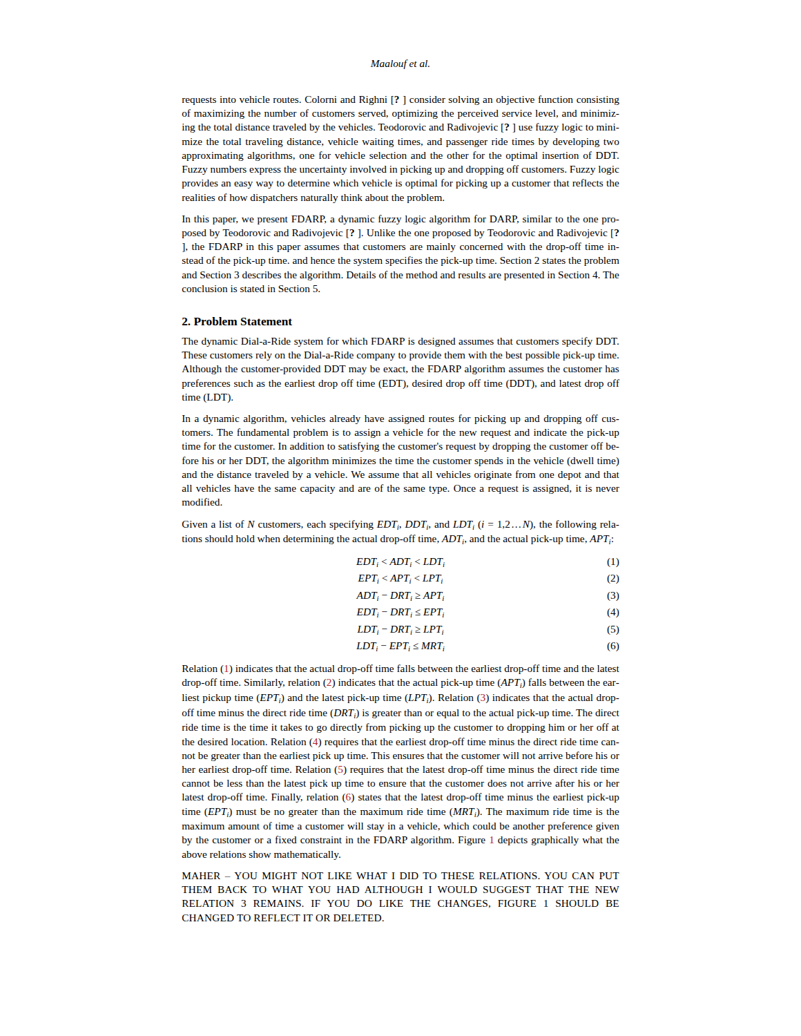Maalouf et al.
requests into vehicle routes. Colorni and Righni [? ] consider solving an objective function consisting of maximizing the number of customers served, optimizing the perceived service level, and minimizing the total distance traveled by the vehicles. Teodorovic and Radivojevic [? ] use fuzzy logic to minimize the total traveling distance, vehicle waiting times, and passenger ride times by developing two approximating algorithms, one for vehicle selection and the other for the optimal insertion of DDT. Fuzzy numbers express the uncertainty involved in picking up and dropping off customers. Fuzzy logic provides an easy way to determine which vehicle is optimal for picking up a customer that reflects the realities of how dispatchers naturally think about the problem.
In this paper, we present FDARP, a dynamic fuzzy logic algorithm for DARP, similar to the one proposed by Teodorovic and Radivojevic [? ]. Unlike the one proposed by Teodorovic and Radivojevic [? ], the FDARP in this paper assumes that customers are mainly concerned with the drop-off time instead of the pick-up time. and hence the system specifies the pick-up time. Section 2 states the problem and Section 3 describes the algorithm. Details of the method and results are presented in Section 4. The conclusion is stated in Section 5.
2. Problem Statement
The dynamic Dial-a-Ride system for which FDARP is designed assumes that customers specify DDT. These customers rely on the Dial-a-Ride company to provide them with the best possible pick-up time. Although the customer-provided DDT may be exact, the FDARP algorithm assumes the customer has preferences such as the earliest drop off time (EDT), desired drop off time (DDT), and latest drop off time (LDT).
In a dynamic algorithm, vehicles already have assigned routes for picking up and dropping off customers. The fundamental problem is to assign a vehicle for the new request and indicate the pick-up time for the customer. In addition to satisfying the customer's request by dropping the customer off before his or her DDT, the algorithm minimizes the time the customer spends in the vehicle (dwell time) and the distance traveled by a vehicle. We assume that all vehicles originate from one depot and that all vehicles have the same capacity and are of the same type. Once a request is assigned, it is never modified.
Given a list of N customers, each specifying EDTi, DDTi, and LDTi (i = 1,2 … N), the following relations should hold when determining the actual drop-off time, ADTi, and the actual pick-up time, APTi:
EDTi < ADTi < LDTi (1)
EPTi < APTi < LPTi (2)
ADTi − DRTi ≥ APTi (3)
EDTi − DRTi ≤ EPTi (4)
LDTi − DRTi ≥ LPTi (5)
LDTi − EPTi ≤ MRTi (6)
Relation (1) indicates that the actual drop-off time falls between the earliest drop-off time and the latest drop-off time. Similarly, relation (2) indicates that the actual pick-up time (APTi) falls between the earliest pickup time (EPTi) and the latest pick-up time (LPTi). Relation (3) indicates that the actual drop-off time minus the direct ride time (DRTi) is greater than or equal to the actual pick-up time. The direct ride time is the time it takes to go directly from picking up the customer to dropping him or her off at the desired location. Relation (4) requires that the earliest drop-off time minus the direct ride time cannot be greater than the earliest pick up time. This ensures that the customer will not arrive before his or her earliest drop-off time. Relation (5) requires that the latest drop-off time minus the direct ride time cannot be less than the latest pick up time to ensure that the customer does not arrive after his or her latest drop-off time. Finally, relation (6) states that the latest drop-off time minus the earliest pick-up time (EPTi) must be no greater than the maximum ride time (MRTi). The maximum ride time is the maximum amount of time a customer will stay in a vehicle, which could be another preference given by the customer or a fixed constraint in the FDARP algorithm. Figure 1 depicts graphically what the above relations show mathematically.
MAHER – YOU MIGHT NOT LIKE WHAT I DID TO THESE RELATIONS. YOU CAN PUT THEM BACK TO WHAT YOU HAD ALTHOUGH I WOULD SUGGEST THAT THE NEW RELATION 3 REMAINS. IF YOU DO LIKE THE CHANGES, FIGURE 1 SHOULD BE CHANGED TO REFLECT IT OR DELETED.